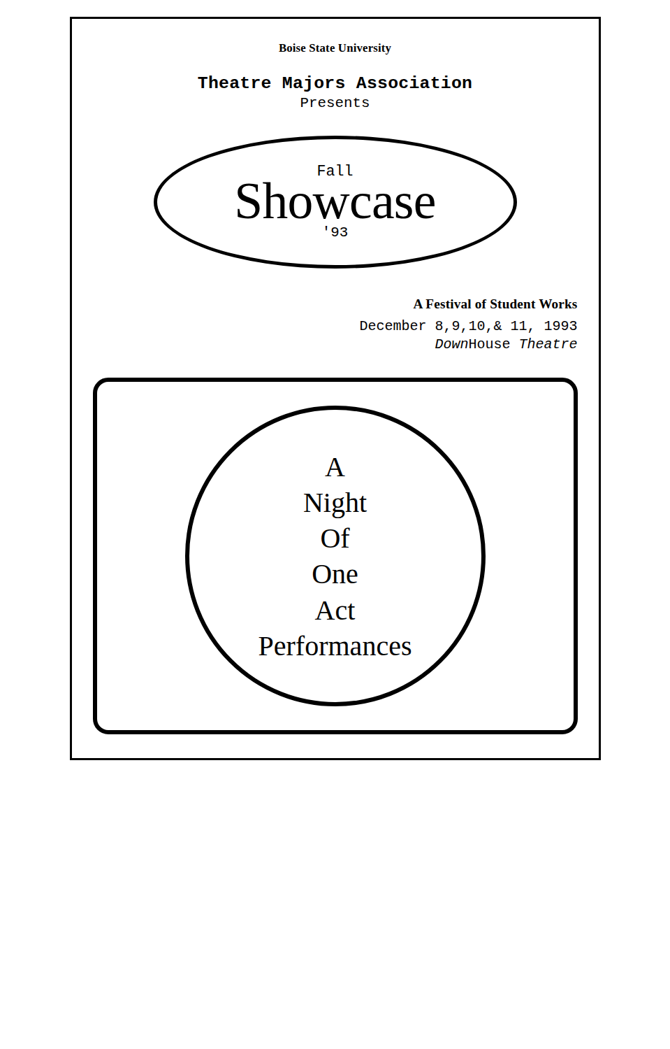Boise State University
Theatre Majors Association
Presents
Fall
Showcase
'93
A Festival of Student Works
December 8,9,10,& 11, 1993
Down House Theatre
A Night Of One Act Performances